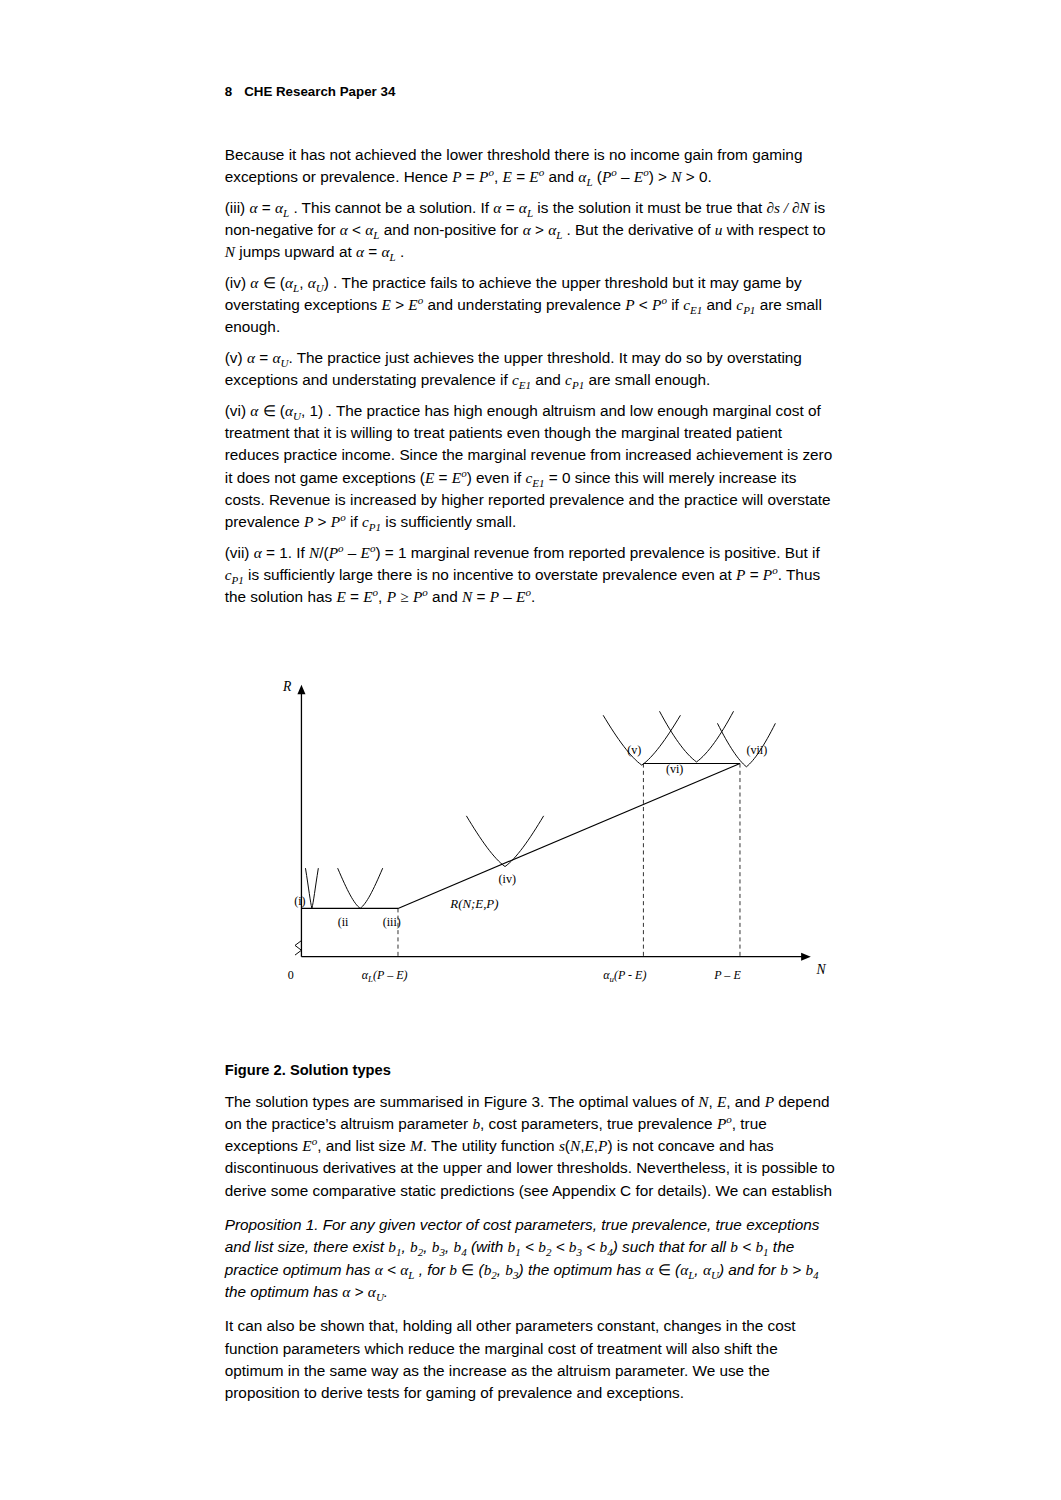8 CHE Research Paper 34
Because it has not achieved the lower threshold there is no income gain from gaming exceptions or prevalence. Hence P = Po, E = Eo and αL (Po – Eo) > N > 0.
(iii) α = αL . This cannot be a solution. If α = αL is the solution it must be true that ∂s / ∂N is non-negative for α < αL and non-positive for α > αL . But the derivative of u with respect to N jumps upward at α = αL .
(iv) α ∈ (αL, αU) . The practice fails to achieve the upper threshold but it may game by overstating exceptions E > Eo and understating prevalence P < Po if cE1 and cP1 are small enough.
(v) α = αU. The practice just achieves the upper threshold. It may do so by overstating exceptions and understating prevalence if cE1 and cP1 are small enough.
(vi) α ∈ (αU, 1) . The practice has high enough altruism and low enough marginal cost of treatment that it is willing to treat patients even though the marginal treated patient reduces practice income. Since the marginal revenue from increased achievement is zero it does not game exceptions (E = Eo) even if cE1 = 0 since this will merely increase its costs. Revenue is increased by higher reported prevalence and the practice will overstate prevalence P > Po if cP1 is sufficiently small.
(vii) α = 1. If N/(Po – Eo) = 1 marginal revenue from reported prevalence is positive. But if cP1 is sufficiently large there is no incentive to overstate prevalence even at P = Po. Thus the solution has E = Eo, P ≥ Po and N = P – Eo.
R N 0 (i) (ii (iii) (iv) (v) (vi) (vii) R(N;E,P) αL(P – E) αu(P - E) P – E
Figure 2. Solution types
The solution types are summarised in Figure 3. The optimal values of N, E, and P depend on the practice’s altruism parameter b, cost parameters, true prevalence Po, true exceptions Eo, and list size M. The utility function s(N,E,P) is not concave and has discontinuous derivatives at the upper and lower thresholds. Nevertheless, it is possible to derive some comparative static predictions (see Appendix C for details). We can establish
Proposition 1. For any given vector of cost parameters, true prevalence, true exceptions and list size, there exist b1, b2, b3, b4 (with b1 < b2 < b3 < b4) such that for all b < b1 the practice optimum has α < αL , for b ∈ (b2, b3) the optimum has α ∈ (αL, αU) and for b > b4 the optimum has α > αU.
It can also be shown that, holding all other parameters constant, changes in the cost function parameters which reduce the marginal cost of treatment will also shift the optimum in the same way as the increase as the altruism parameter. We use the proposition to derive tests for gaming of prevalence and exceptions.